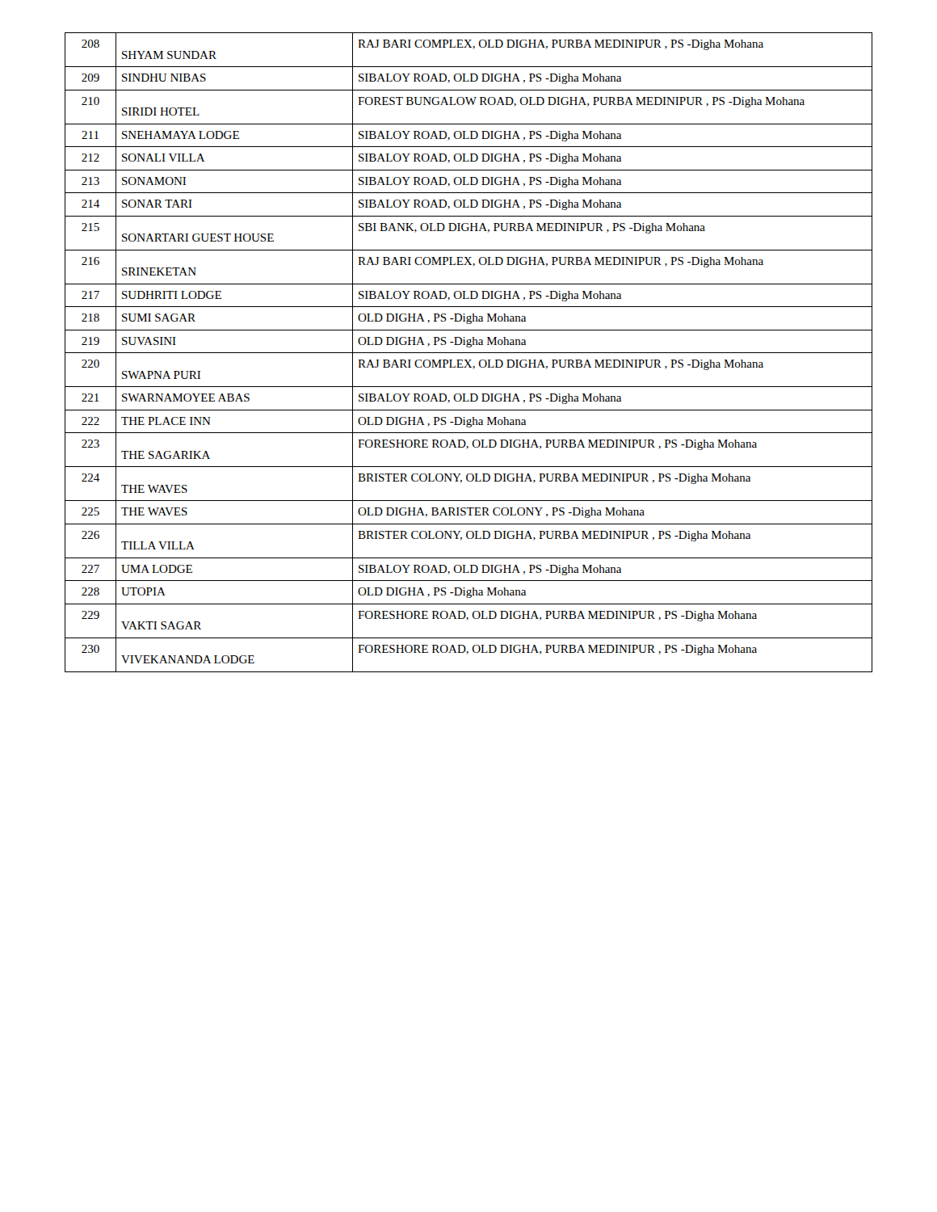| 208 | SHYAM SUNDAR | RAJ BARI COMPLEX, OLD DIGHA, PURBA MEDINIPUR , PS -Digha Mohana |
| 209 | SINDHU NIBAS | SIBALOY ROAD, OLD DIGHA , PS -Digha Mohana |
| 210 | SIRIDI HOTEL | FOREST BUNGALOW ROAD, OLD DIGHA, PURBA MEDINIPUR , PS -Digha Mohana |
| 211 | SNEHAMAYA LODGE | SIBALOY ROAD, OLD DIGHA , PS -Digha Mohana |
| 212 | SONALI VILLA | SIBALOY ROAD, OLD DIGHA , PS -Digha Mohana |
| 213 | SONAMONI | SIBALOY ROAD, OLD DIGHA , PS -Digha Mohana |
| 214 | SONAR TARI | SIBALOY ROAD, OLD DIGHA , PS -Digha Mohana |
| 215 | SONARTARI GUEST HOUSE | SBI BANK, OLD DIGHA, PURBA MEDINIPUR , PS -Digha Mohana |
| 216 | SRINEKETAN | RAJ BARI COMPLEX, OLD DIGHA, PURBA MEDINIPUR , PS -Digha Mohana |
| 217 | SUDHRITI LODGE | SIBALOY ROAD, OLD DIGHA , PS -Digha Mohana |
| 218 | SUMI SAGAR | OLD DIGHA , PS -Digha Mohana |
| 219 | SUVASINI | OLD DIGHA , PS -Digha Mohana |
| 220 | SWAPNA PURI | RAJ BARI COMPLEX, OLD DIGHA, PURBA MEDINIPUR , PS -Digha Mohana |
| 221 | SWARNAMOYEE ABAS | SIBALOY ROAD, OLD DIGHA , PS -Digha Mohana |
| 222 | THE PLACE INN | OLD DIGHA , PS -Digha Mohana |
| 223 | THE SAGARIKA | FORESHORE ROAD, OLD DIGHA, PURBA MEDINIPUR , PS -Digha Mohana |
| 224 | THE WAVES | BRISTER COLONY, OLD DIGHA, PURBA MEDINIPUR , PS -Digha Mohana |
| 225 | THE WAVES | OLD DIGHA, BARISTER COLONY , PS -Digha Mohana |
| 226 | TILLA VILLA | BRISTER COLONY, OLD DIGHA, PURBA MEDINIPUR , PS -Digha Mohana |
| 227 | UMA LODGE | SIBALOY ROAD, OLD DIGHA , PS -Digha Mohana |
| 228 | UTOPIA | OLD DIGHA , PS -Digha Mohana |
| 229 | VAKTI SAGAR | FORESHORE ROAD, OLD DIGHA, PURBA MEDINIPUR , PS -Digha Mohana |
| 230 | VIVEKANANDA LODGE | FORESHORE ROAD, OLD DIGHA, PURBA MEDINIPUR , PS -Digha Mohana |